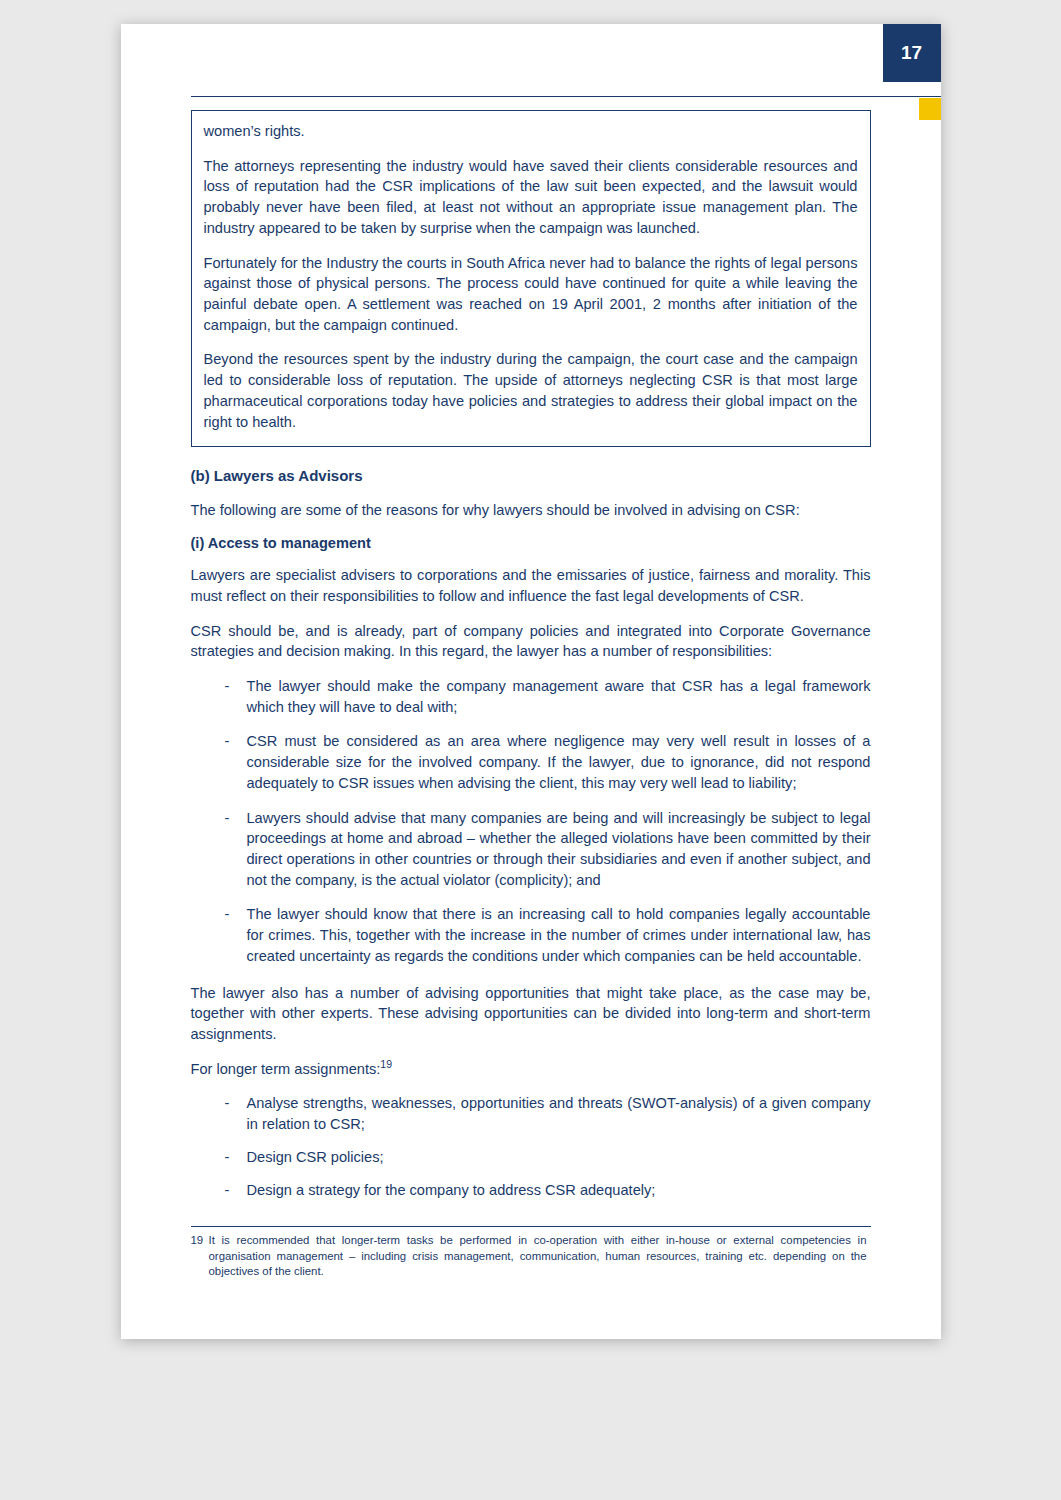17
women’s rights.
The attorneys representing the industry would have saved their clients considerable resources and loss of reputation had the CSR implications of the law suit been expected, and the lawsuit would probably never have been filed, at least not without an appropriate issue management plan. The industry appeared to be taken by surprise when the campaign was launched.
Fortunately for the Industry the courts in South Africa never had to balance the rights of legal persons against those of physical persons. The process could have continued for quite a while leaving the painful debate open. A settlement was reached on 19 April 2001, 2 months after initiation of the campaign, but the campaign continued.
Beyond the resources spent by the industry during the campaign, the court case and the campaign led to considerable loss of reputation. The upside of attorneys neglecting CSR is that most large pharmaceutical corporations today have policies and strategies to address their global impact on the right to health.
(b) Lawyers as Advisors
The following are some of the reasons for why lawyers should be involved in advising on CSR:
(i) Access to management
Lawyers are specialist advisers to corporations and the emissaries of justice, fairness and morality. This must reflect on their responsibilities to follow and influence the fast legal developments of CSR.
CSR should be, and is already, part of company policies and integrated into Corporate Governance strategies and decision making. In this regard, the lawyer has a number of responsibilities:
The lawyer should make the company management aware that CSR has a legal framework which they will have to deal with;
CSR must be considered as an area where negligence may very well result in losses of a considerable size for the involved company. If the lawyer, due to ignorance, did not respond adequately to CSR issues when advising the client, this may very well lead to liability;
Lawyers should advise that many companies are being and will increasingly be subject to legal proceedings at home and abroad – whether the alleged violations have been committed by their direct operations in other countries or through their subsidiaries and even if another subject, and not the company, is the actual violator (complicity); and
The lawyer should know that there is an increasing call to hold companies legally accountable for crimes. This, together with the increase in the number of crimes under international law, has created uncertainty as regards the conditions under which companies can be held accountable.
The lawyer also has a number of advising opportunities that might take place, as the case may be, together with other experts. These advising opportunities can be divided into long-term and short-term assignments.
For longer term assignments:19
Analyse strengths, weaknesses, opportunities and threats (SWOT-analysis) of a given company in relation to CSR;
Design CSR policies;
Design a strategy for the company to address CSR adequately;
19 It is recommended that longer-term tasks be performed in co-operation with either in-house or external competencies in organisation management – including crisis management, communication, human resources, training etc. depending on the objectives of the client.